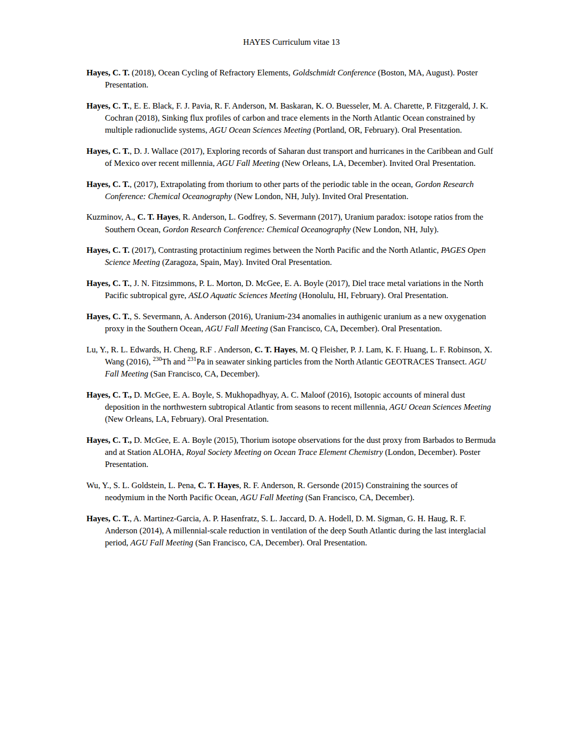HAYES Curriculum vitae 13
Hayes, C. T. (2018), Ocean Cycling of Refractory Elements, Goldschmidt Conference (Boston, MA, August). Poster Presentation.
Hayes, C. T., E. E. Black, F. J. Pavia, R. F. Anderson, M. Baskaran, K. O. Buesseler, M. A. Charette, P. Fitzgerald, J. K. Cochran (2018), Sinking flux profiles of carbon and trace elements in the North Atlantic Ocean constrained by multiple radionuclide systems, AGU Ocean Sciences Meeting (Portland, OR, February). Oral Presentation.
Hayes, C. T., D. J. Wallace (2017), Exploring records of Saharan dust transport and hurricanes in the Caribbean and Gulf of Mexico over recent millennia, AGU Fall Meeting (New Orleans, LA, December). Invited Oral Presentation.
Hayes, C. T., (2017), Extrapolating from thorium to other parts of the periodic table in the ocean, Gordon Research Conference: Chemical Oceanography (New London, NH, July). Invited Oral Presentation.
Kuzminov, A., C. T. Hayes, R. Anderson, L. Godfrey, S. Severmann (2017), Uranium paradox: isotope ratios from the Southern Ocean, Gordon Research Conference: Chemical Oceanography (New London, NH, July).
Hayes, C. T. (2017), Contrasting protactinium regimes between the North Pacific and the North Atlantic, PAGES Open Science Meeting (Zaragoza, Spain, May). Invited Oral Presentation.
Hayes, C. T., J. N. Fitzsimmons, P. L. Morton, D. McGee, E. A. Boyle (2017), Diel trace metal variations in the North Pacific subtropical gyre, ASLO Aquatic Sciences Meeting (Honolulu, HI, February). Oral Presentation.
Hayes, C. T., S. Severmann, A. Anderson (2016), Uranium-234 anomalies in authigenic uranium as a new oxygenation proxy in the Southern Ocean, AGU Fall Meeting (San Francisco, CA, December). Oral Presentation.
Lu, Y., R. L. Edwards, H. Cheng, R.F . Anderson, C. T. Hayes, M. Q Fleisher, P. J. Lam, K. F. Huang, L. F. Robinson, X. Wang (2016), 230Th and 231Pa in seawater sinking particles from the North Atlantic GEOTRACES Transect. AGU Fall Meeting (San Francisco, CA, December).
Hayes, C. T., D. McGee, E. A. Boyle, S. Mukhopadhyay, A. C. Maloof (2016), Isotopic accounts of mineral dust deposition in the northwestern subtropical Atlantic from seasons to recent millennia, AGU Ocean Sciences Meeting (New Orleans, LA, February). Oral Presentation.
Hayes, C. T., D. McGee, E. A. Boyle (2015), Thorium isotope observations for the dust proxy from Barbados to Bermuda and at Station ALOHA, Royal Society Meeting on Ocean Trace Element Chemistry (London, December). Poster Presentation.
Wu, Y., S. L. Goldstein, L. Pena, C. T. Hayes, R. F. Anderson, R. Gersonde (2015) Constraining the sources of neodymium in the North Pacific Ocean, AGU Fall Meeting (San Francisco, CA, December).
Hayes, C. T., A. Martinez-Garcia, A. P. Hasenfratz, S. L. Jaccard, D. A. Hodell, D. M. Sigman, G. H. Haug, R. F. Anderson (2014), A millennial-scale reduction in ventilation of the deep South Atlantic during the last interglacial period, AGU Fall Meeting (San Francisco, CA, December). Oral Presentation.